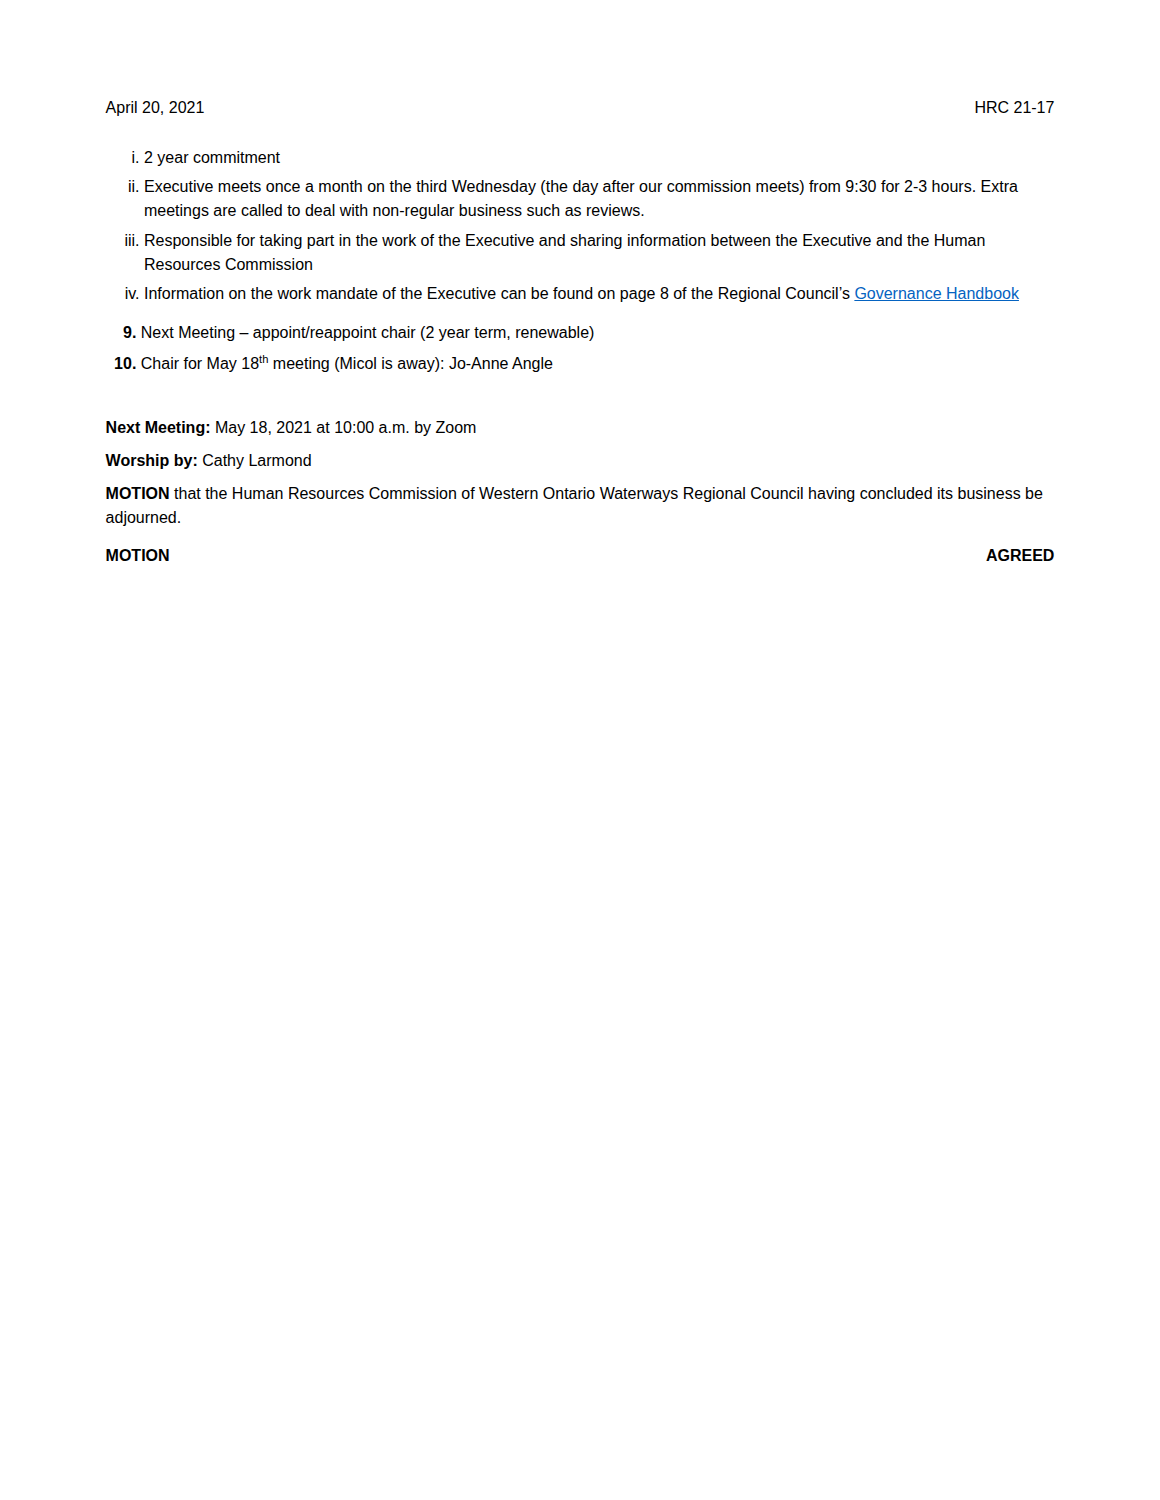April 20, 2021 HRC 21-17
2 year commitment
Executive meets once a month on the third Wednesday (the day after our commission meets) from 9:30 for 2-3 hours. Extra meetings are called to deal with non-regular business such as reviews.
Responsible for taking part in the work of the Executive and sharing information between the Executive and the Human Resources Commission
Information on the work mandate of the Executive can be found on page 8 of the Regional Council’s Governance Handbook
Next Meeting – appoint/reappoint chair (2 year term, renewable)
Chair for May 18th meeting (Micol is away): Jo-Anne Angle
Next Meeting: May 18, 2021 at 10:00 a.m. by Zoom
Worship by: Cathy Larmond
MOTION that the Human Resources Commission of Western Ontario Waterways Regional Council having concluded its business be adjourned.
MOTION AGREED